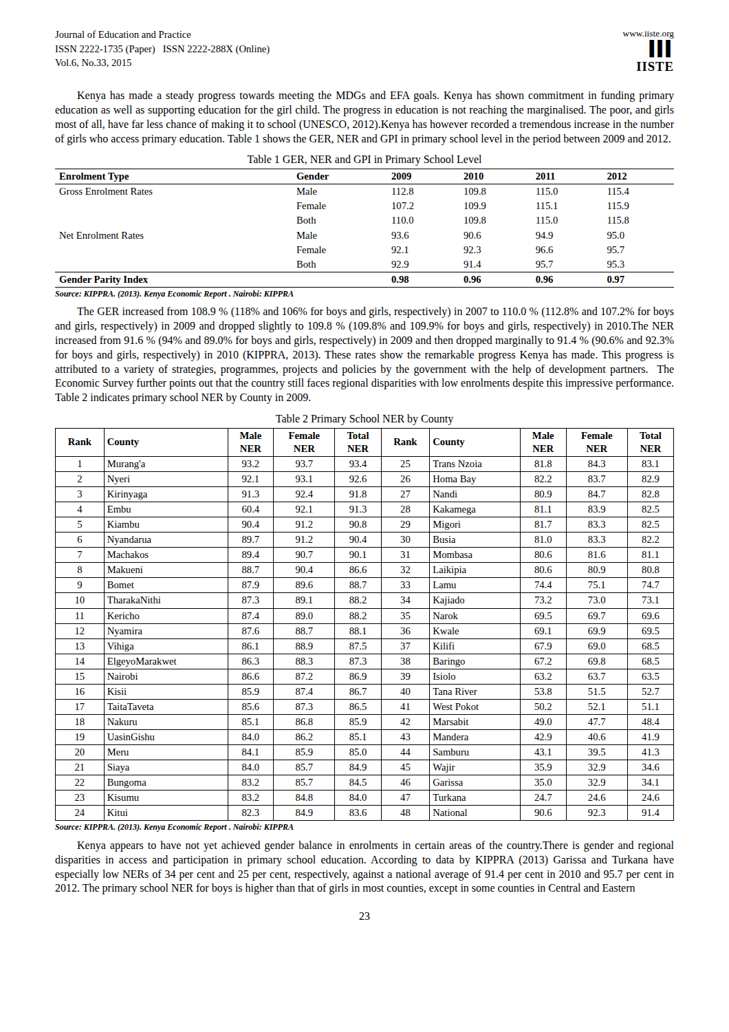Journal of Education and Practice
ISSN 2222-1735 (Paper) ISSN 2222-288X (Online)
Vol.6, No.33, 2015
www.iiste.org
▌▌▌
IISTE
Kenya has made a steady progress towards meeting the MDGs and EFA goals. Kenya has shown commitment in funding primary education as well as supporting education for the girl child. The progress in education is not reaching the marginalised. The poor, and girls most of all, have far less chance of making it to school (UNESCO, 2012).Kenya has however recorded a tremendous increase in the number of girls who access primary education. Table 1 shows the GER, NER and GPI in primary school level in the period between 2009 and 2012.
Table 1 GER, NER and GPI in Primary School Level
| Enrolment Type | Gender | 2009 | 2010 | 2011 | 2012 |
| --- | --- | --- | --- | --- | --- |
| Gross Enrolment Rates | Male | 112.8 | 109.8 | 115.0 | 115.4 |
| | Female | 107.2 | 109.9 | 115.1 | 115.9 |
| | Both | 110.0 | 109.8 | 115.0 | 115.8 |
| Net Enrolment Rates | Male | 93.6 | 90.6 | 94.9 | 95.0 |
| | Female | 92.1 | 92.3 | 96.6 | 95.7 |
| | Both | 92.9 | 91.4 | 95.7 | 95.3 |
| Gender Parity Index | | 0.98 | 0.96 | 0.96 | 0.97 |
Source: KIPPRA. (2013). Kenya Economic Report . Nairobi: KIPPRA
The GER increased from 108.9 % (118% and 106% for boys and girls, respectively) in 2007 to 110.0 % (112.8% and 107.2% for boys and girls, respectively) in 2009 and dropped slightly to 109.8 % (109.8% and 109.9% for boys and girls, respectively) in 2010.The NER increased from 91.6 % (94% and 89.0% for boys and girls, respectively) in 2009 and then dropped marginally to 91.4 % (90.6% and 92.3% for boys and girls, respectively) in 2010 (KIPPRA, 2013). These rates show the remarkable progress Kenya has made. This progress is attributed to a variety of strategies, programmes, projects and policies by the government with the help of development partners. The Economic Survey further points out that the country still faces regional disparities with low enrolments despite this impressive performance. Table 2 indicates primary school NER by County in 2009.
Table 2 Primary School NER by County
| Rank | County | Male NER | Female NER | Total NER | Rank | County | Male NER | Female NER | Total NER |
| --- | --- | --- | --- | --- | --- | --- | --- | --- | --- |
| 1 | Murang'a | 93.2 | 93.7 | 93.4 | 25 | Trans Nzoia | 81.8 | 84.3 | 83.1 |
| 2 | Nyeri | 92.1 | 93.1 | 92.6 | 26 | Homa Bay | 82.2 | 83.7 | 82.9 |
| 3 | Kirinyaga | 91.3 | 92.4 | 91.8 | 27 | Nandi | 80.9 | 84.7 | 82.8 |
| 4 | Embu | 60.4 | 92.1 | 91.3 | 28 | Kakamega | 81.1 | 83.9 | 82.5 |
| 5 | Kiambu | 90.4 | 91.2 | 90.8 | 29 | Migori | 81.7 | 83.3 | 82.5 |
| 6 | Nyandarua | 89.7 | 91.2 | 90.4 | 30 | Busia | 81.0 | 83.3 | 82.2 |
| 7 | Machakos | 89.4 | 90.7 | 90.1 | 31 | Mombasa | 80.6 | 81.6 | 81.1 |
| 8 | Makueni | 88.7 | 90.4 | 86.6 | 32 | Laikipia | 80.6 | 80.9 | 80.8 |
| 9 | Bomet | 87.9 | 89.6 | 88.7 | 33 | Lamu | 74.4 | 75.1 | 74.7 |
| 10 | TharakaNithi | 87.3 | 89.1 | 88.2 | 34 | Kajiado | 73.2 | 73.0 | 73.1 |
| 11 | Kericho | 87.4 | 89.0 | 88.2 | 35 | Narok | 69.5 | 69.7 | 69.6 |
| 12 | Nyamira | 87.6 | 88.7 | 88.1 | 36 | Kwale | 69.1 | 69.9 | 69.5 |
| 13 | Vihiga | 86.1 | 88.9 | 87.5 | 37 | Kilifi | 67.9 | 69.0 | 68.5 |
| 14 | ElgeyoMarakwet | 86.3 | 88.3 | 87.3 | 38 | Baringo | 67.2 | 69.8 | 68.5 |
| 15 | Nairobi | 86.6 | 87.2 | 86.9 | 39 | Isiolo | 63.2 | 63.7 | 63.5 |
| 16 | Kisii | 85.9 | 87.4 | 86.7 | 40 | Tana River | 53.8 | 51.5 | 52.7 |
| 17 | TaitaTaveta | 85.6 | 87.3 | 86.5 | 41 | West Pokot | 50.2 | 52.1 | 51.1 |
| 18 | Nakuru | 85.1 | 86.8 | 85.9 | 42 | Marsabit | 49.0 | 47.7 | 48.4 |
| 19 | UasinGishu | 84.0 | 86.2 | 85.1 | 43 | Mandera | 42.9 | 40.6 | 41.9 |
| 20 | Meru | 84.1 | 85.9 | 85.0 | 44 | Samburu | 43.1 | 39.5 | 41.3 |
| 21 | Siaya | 84.0 | 85.7 | 84.9 | 45 | Wajir | 35.9 | 32.9 | 34.6 |
| 22 | Bungoma | 83.2 | 85.7 | 84.5 | 46 | Garissa | 35.0 | 32.9 | 34.1 |
| 23 | Kisumu | 83.2 | 84.8 | 84.0 | 47 | Turkana | 24.7 | 24.6 | 24.6 |
| 24 | Kitui | 82.3 | 84.9 | 83.6 | 48 | National | 90.6 | 92.3 | 91.4 |
Source: KIPPRA. (2013). Kenya Economic Report . Nairobi: KIPPRA
Kenya appears to have not yet achieved gender balance in enrolments in certain areas of the country.There is gender and regional disparities in access and participation in primary school education. According to data by KIPPRA (2013) Garissa and Turkana have especially low NERs of 34 per cent and 25 per cent, respectively, against a national average of 91.4 per cent in 2010 and 95.7 per cent in 2012. The primary school NER for boys is higher than that of girls in most counties, except in some counties in Central and Eastern
23